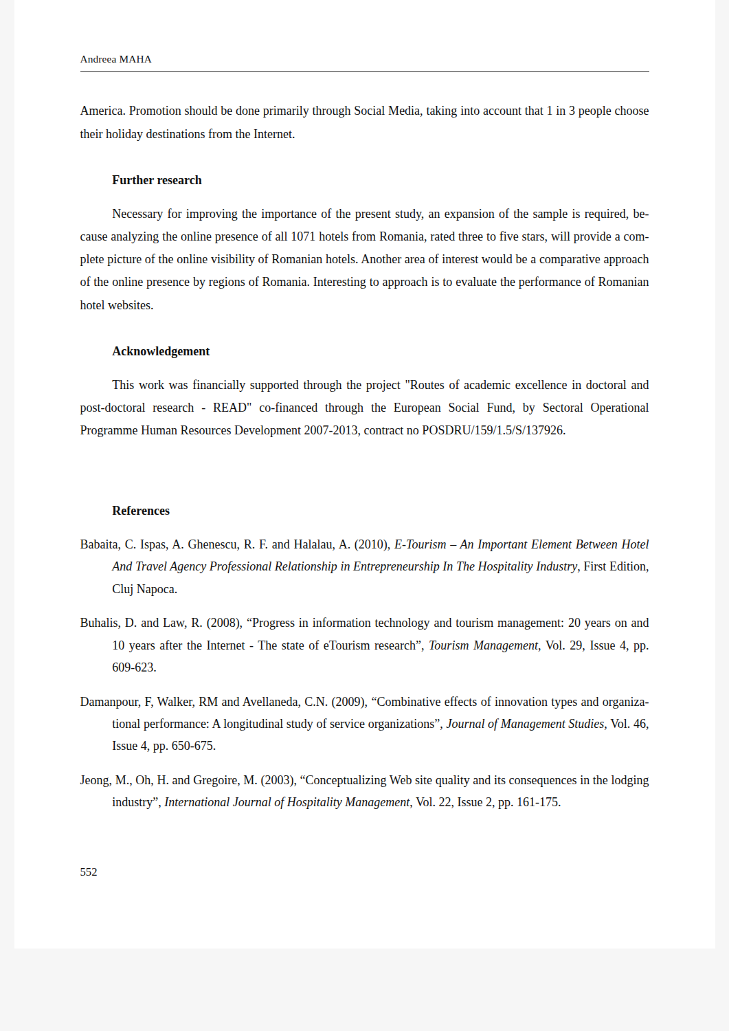Andreea MAHA
America. Promotion should be done primarily through Social Media, taking into account that 1 in 3 people choose their holiday destinations from the Internet.
Further research
Necessary for improving the importance of the present study, an expansion of the sample is required, because analyzing the online presence of all 1071 hotels from Romania, rated three to five stars, will provide a complete picture of the online visibility of Romanian hotels. Another area of interest would be a comparative approach of the online presence by regions of Romania. Interesting to approach is to evaluate the performance of Romanian hotel websites.
Acknowledgement
This work was financially supported through the project "Routes of academic excellence in doctoral and post-doctoral research - READ" co-financed through the European Social Fund, by Sectoral Operational Programme Human Resources Development 2007-2013, contract no POSDRU/159/1.5/S/137926.
References
Babaita, C. Ispas, A. Ghenescu, R. F. and Halalau, A. (2010), E-Tourism – An Important Element Between Hotel And Travel Agency Professional Relationship in Entrepreneurship In The Hospitality Industry, First Edition, Cluj Napoca.
Buhalis, D. and Law, R. (2008), “Progress in information technology and tourism management: 20 years on and 10 years after the Internet - The state of eTourism research”, Tourism Management, Vol. 29, Issue 4, pp. 609-623.
Damanpour, F, Walker, RM and Avellaneda, C.N. (2009), “Combinative effects of innovation types and organizational performance: A longitudinal study of service organizations”, Journal of Management Studies, Vol. 46, Issue 4, pp. 650-675.
Jeong, M., Oh, H. and Gregoire, M. (2003), “Conceptualizing Web site quality and its consequences in the lodging industry”, International Journal of Hospitality Management, Vol. 22, Issue 2, pp. 161-175.
552